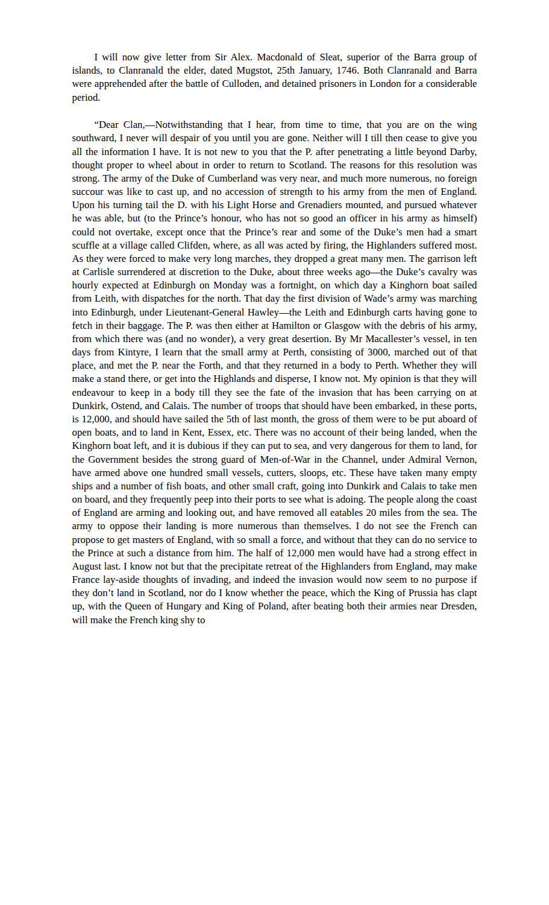I will now give letter from Sir Alex. Macdonald of Sleat, superior of the Barra group of islands, to Clanranald the elder, dated Mugstot, 25th January, 1746. Both Clanranald and Barra were apprehended after the battle of Culloden, and detained prisoners in London for a considerable period.
“Dear Clan,—Notwithstanding that I hear, from time to time, that you are on the wing southward, I never will despair of you until you are gone. Neither will I till then cease to give you all the information I have. It is not new to you that the P. after penetrating a little beyond Darby, thought proper to wheel about in order to return to Scotland. The reasons for this resolution was strong. The army of the Duke of Cumberland was very near, and much more numerous, no foreign succour was like to cast up, and no accession of strength to his army from the men of England. Upon his turning tail the D. with his Light Horse and Grenadiers mounted, and pursued whatever he was able, but (to the Prince’s honour, who has not so good an officer in his army as himself) could not overtake, except once that the Prince’s rear and some of the Duke’s men had a smart scuffle at a village called Clifden, where, as all was acted by firing, the Highlanders suffered most. As they were forced to make very long marches, they dropped a great many men. The garrison left at Carlisle surrendered at discretion to the Duke, about three weeks ago—the Duke’s cavalry was hourly expected at Edinburgh on Monday was a fortnight, on which day a Kinghorn boat sailed from Leith, with dispatches for the north. That day the first division of Wade’s army was marching into Edinburgh, under Lieutenant-General Hawley—the Leith and Edinburgh carts having gone to fetch in their baggage. The P. was then either at Hamilton or Glasgow with the debris of his army, from which there was (and no wonder), a very great desertion. By Mr Macallester’s vessel, in ten days from Kintyre, I learn that the small army at Perth, consisting of 3000, marched out of that place, and met the P. near the Forth, and that they returned in a body to Perth. Whether they will make a stand there, or get into the Highlands and disperse, I know not. My opinion is that they will endeavour to keep in a body till they see the fate of the invasion that has been carrying on at Dunkirk, Ostend, and Calais. The number of troops that should have been embarked, in these ports, is 12,000, and should have sailed the 5th of last month, the gross of them were to be put aboard of open boats, and to land in Kent, Essex, etc. There was no account of their being landed, when the Kinghorn boat left, and it is dubious if they can put to sea, and very dangerous for them to land, for the Government besides the strong guard of Men-of-War in the Channel, under Admiral Vernon, have armed above one hundred small vessels, cutters, sloops, etc. These have taken many empty ships and a number of fish boats, and other small craft, going into Dunkirk and Calais to take men on board, and they frequently peep into their ports to see what is adoing. The people along the coast of England are arming and looking out, and have removed all eatables 20 miles from the sea. The army to oppose their landing is more numerous than themselves. I do not see the French can propose to get masters of England, with so small a force, and without that they can do no service to the Prince at such a distance from him. The half of 12,000 men would have had a strong effect in August last. I know not but that the precipitate retreat of the Highlanders from England, may make France lay-aside thoughts of invading, and indeed the invasion would now seem to no purpose if they don’t land in Scotland, nor do I know whether the peace, which the King of Prussia has clapt up, with the Queen of Hungary and King of Poland, after beating both their armies near Dresden, will make the French king shy to